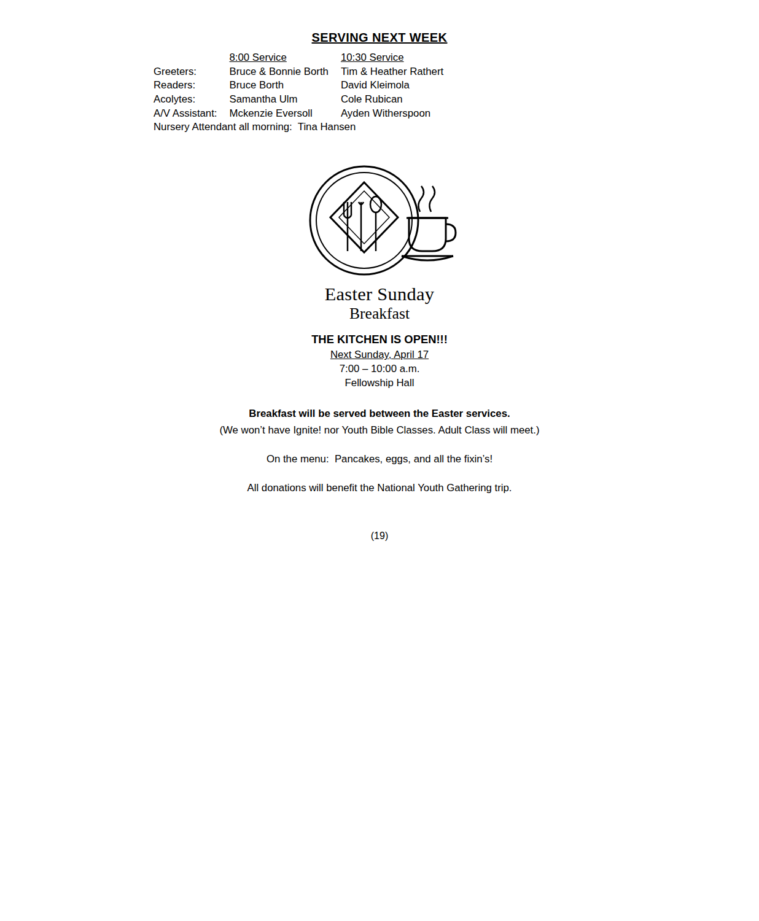SERVING NEXT WEEK
| | 8:00 Service | 10:30 Service |
| --- | --- | --- |
| Greeters: | Bruce & Bonnie Borth | Tim & Heather Rathert |
| Readers: | Bruce Borth | David Kleimola |
| Acolytes: | Samantha Ulm | Cole Rubican |
| A/V Assistant: | Mckenzie Eversoll | Ayden Witherspoon |
Nursery Attendant all morning: Tina Hansen
Easter Sunday
Breakfast
THE KITCHEN IS OPEN!!!
Next Sunday, April 17
7:00 – 10:00 a.m.
Fellowship Hall
Breakfast will be served between the Easter services.
(We won’t have Ignite! nor Youth Bible Classes. Adult Class will meet.)
On the menu: Pancakes, eggs, and all the fixin’s!
All donations will benefit the National Youth Gathering trip.
(19)